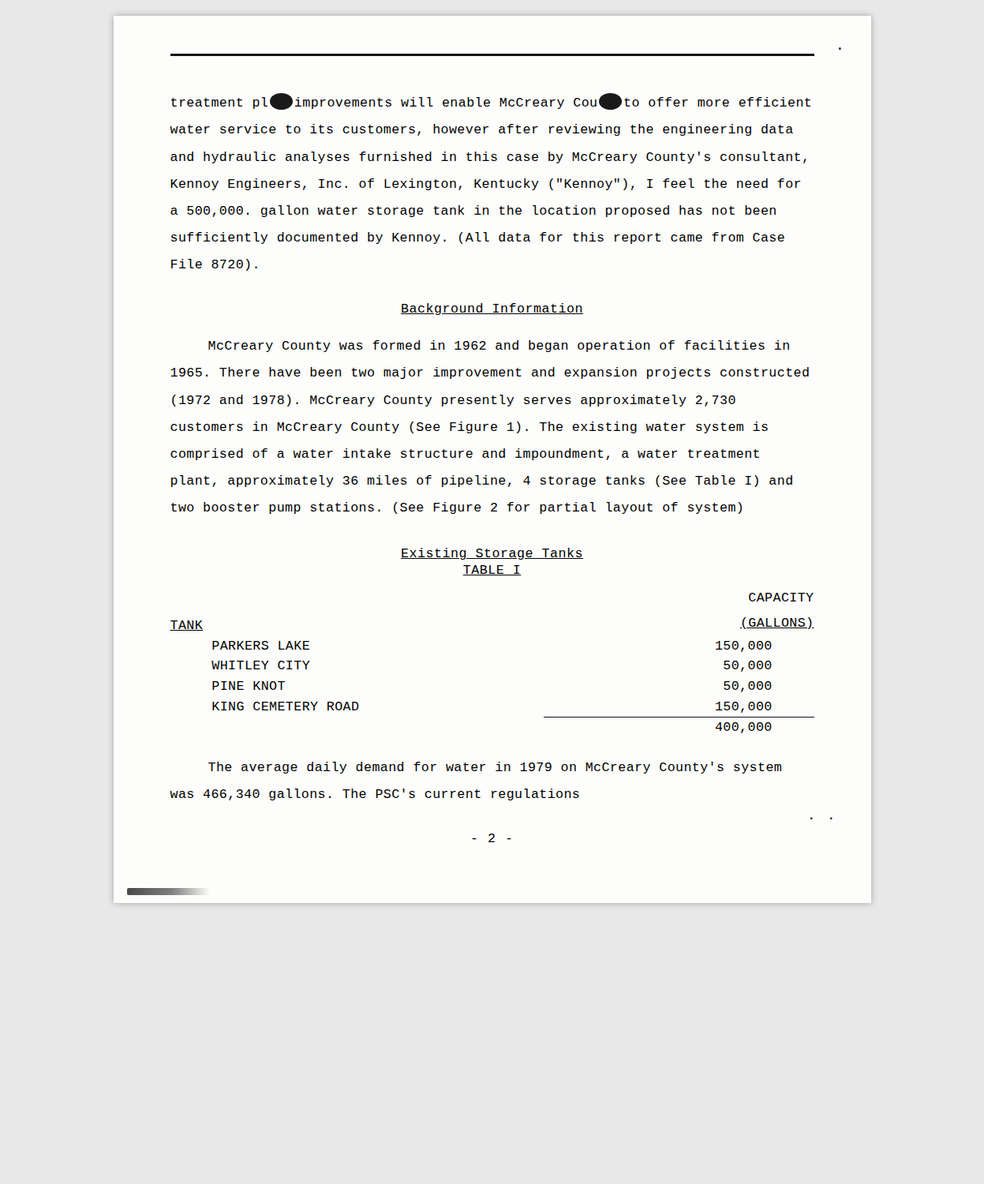.
treatment pl improvements will enable McCreary Cou to offer more efficient water service to its customers, however after reviewing the engineering data and hydraulic analyses furnished in this case by McCreary County's consultant, Kennoy Engineers, Inc. of Lexington, Kentucky ("Kennoy"), I feel the need for a 500,000. gallon water storage tank in the location proposed has not been sufficiently documented by Kennoy. (All data for this report came from Case File 8720).
Background Information
McCreary County was formed in 1962 and began operation of facilities in 1965. There have been two major improvement and expansion projects constructed (1972 and 1978). McCreary County presently serves approximately 2,730 customers in McCreary County (See Figure 1). The existing water system is comprised of a water intake structure and impoundment, a water treatment plant, approximately 36 miles of pipeline, 4 storage tanks (See Table I) and two booster pump stations. (See Figure 2 for partial layout of system)
Existing Storage Tanks
TABLE I
| | CAPACITY |
| TANK | (GALLONS) |
| PARKERS LAKE | 150,000 |
| WHITLEY CITY | 50,000 |
| PINE KNOT | 50,000 |
| KING CEMETERY ROAD | 150,000 |
| | 400,000 |
The average daily demand for water in 1979 on McCreary County's system was 466,340 gallons. The PSC's current regulations
- 2 -
. .